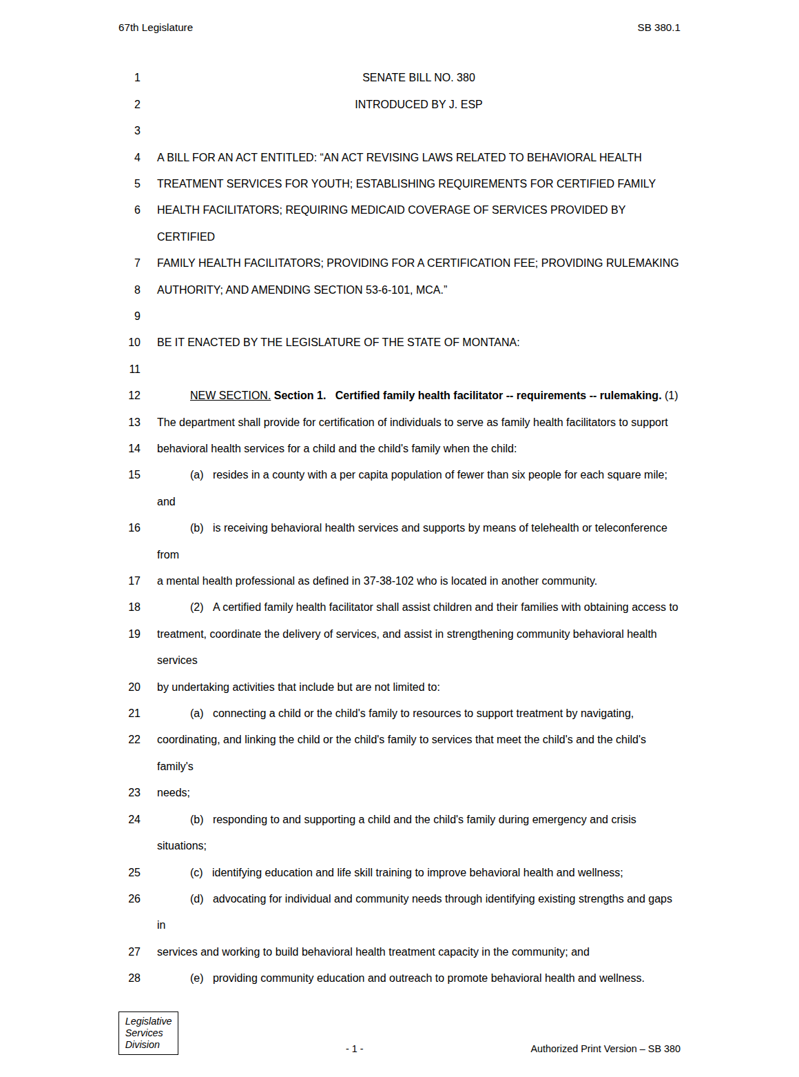67th Legislature
SB 380.1
SENATE BILL NO. 380
INTRODUCED BY J. ESP
A BILL FOR AN ACT ENTITLED: “AN ACT REVISING LAWS RELATED TO BEHAVIORAL HEALTH
TREATMENT SERVICES FOR YOUTH; ESTABLISHING REQUIREMENTS FOR CERTIFIED FAMILY
HEALTH FACILITATORS; REQUIRING MEDICAID COVERAGE OF SERVICES PROVIDED BY CERTIFIED
FAMILY HEALTH FACILITATORS; PROVIDING FOR A CERTIFICATION FEE; PROVIDING RULEMAKING
AUTHORITY; AND AMENDING SECTION 53-6-101, MCA.”
BE IT ENACTED BY THE LEGISLATURE OF THE STATE OF MONTANA:
NEW SECTION. Section 1. Certified family health facilitator -- requirements -- rulemaking. (1)
The department shall provide for certification of individuals to serve as family health facilitators to support
behavioral health services for a child and the child's family when the child:
(a) resides in a county with a per capita population of fewer than six people for each square mile; and
(b) is receiving behavioral health services and supports by means of telehealth or teleconference from
a mental health professional as defined in 37-38-102 who is located in another community.
(2) A certified family health facilitator shall assist children and their families with obtaining access to
treatment, coordinate the delivery of services, and assist in strengthening community behavioral health services
by undertaking activities that include but are not limited to:
(a) connecting a child or the child's family to resources to support treatment by navigating,
coordinating, and linking the child or the child's family to services that meet the child's and the child's family's
needs;
(b) responding to and supporting a child and the child's family during emergency and crisis situations;
(c) identifying education and life skill training to improve behavioral health and wellness;
(d) advocating for individual and community needs through identifying existing strengths and gaps in
services and working to build behavioral health treatment capacity in the community; and
(e) providing community education and outreach to promote behavioral health and wellness.
Legislative Services Division
- 1 -
Authorized Print Version – SB 380